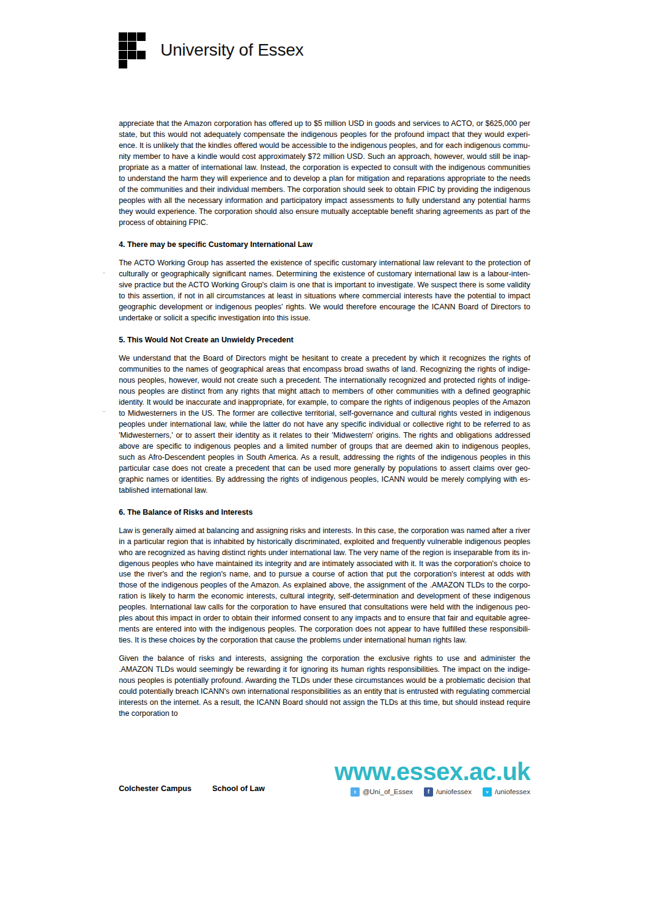University of Essex
appreciate that the Amazon corporation has offered up to $5 million USD in goods and services to ACTO, or $625,000 per state, but this would not adequately compensate the indigenous peoples for the profound impact that they would experience. It is unlikely that the kindles offered would be accessible to the indigenous peoples, and for each indigenous community member to have a kindle would cost approximately $72 million USD. Such an approach, however, would still be inappropriate as a matter of international law. Instead, the corporation is expected to consult with the indigenous communities to understand the harm they will experience and to develop a plan for mitigation and reparations appropriate to the needs of the communities and their individual members. The corporation should seek to obtain FPIC by providing the indigenous peoples with all the necessary information and participatory impact assessments to fully understand any potential harms they would experience. The corporation should also ensure mutually acceptable benefit sharing agreements as part of the process of obtaining FPIC.
4. There may be specific Customary International Law
The ACTO Working Group has asserted the existence of specific customary international law relevant to the protection of culturally or geographically significant names. Determining the existence of customary international law is a labour-intensive practice but the ACTO Working Group's claim is one that is important to investigate. We suspect there is some validity to this assertion, if not in all circumstances at least in situations where commercial interests have the potential to impact geographic development or indigenous peoples' rights. We would therefore encourage the ICANN Board of Directors to undertake or solicit a specific investigation into this issue.
5. This Would Not Create an Unwieldy Precedent
We understand that the Board of Directors might be hesitant to create a precedent by which it recognizes the rights of communities to the names of geographical areas that encompass broad swaths of land. Recognizing the rights of indigenous peoples, however, would not create such a precedent. The internationally recognized and protected rights of indigenous peoples are distinct from any rights that might attach to members of other communities with a defined geographic identity. It would be inaccurate and inappropriate, for example, to compare the rights of indigenous peoples of the Amazon to Midwesterners in the US. The former are collective territorial, self-governance and cultural rights vested in indigenous peoples under international law, while the latter do not have any specific individual or collective right to be referred to as 'Midwesterners,' or to assert their identity as it relates to their 'Midwestern' origins. The rights and obligations addressed above are specific to indigenous peoples and a limited number of groups that are deemed akin to indigenous peoples, such as Afro-Descendent peoples in South America. As a result, addressing the rights of the indigenous peoples in this particular case does not create a precedent that can be used more generally by populations to assert claims over geographic names or identities. By addressing the rights of indigenous peoples, ICANN would be merely complying with established international law.
6. The Balance of Risks and Interests
Law is generally aimed at balancing and assigning risks and interests. In this case, the corporation was named after a river in a particular region that is inhabited by historically discriminated, exploited and frequently vulnerable indigenous peoples who are recognized as having distinct rights under international law. The very name of the region is inseparable from its indigenous peoples who have maintained its integrity and are intimately associated with it. It was the corporation's choice to use the river's and the region's name, and to pursue a course of action that put the corporation's interest at odds with those of the indigenous peoples of the Amazon. As explained above, the assignment of the .AMAZON TLDs to the corporation is likely to harm the economic interests, cultural integrity, self-determination and development of these indigenous peoples. International law calls for the corporation to have ensured that consultations were held with the indigenous peoples about this impact in order to obtain their informed consent to any impacts and to ensure that fair and equitable agreements are entered into with the indigenous peoples. The corporation does not appear to have fulfilled these responsibilities. It is these choices by the corporation that cause the problems under international human rights law.
Given the balance of risks and interests, assigning the corporation the exclusive rights to use and administer the .AMAZON TLDs would seemingly be rewarding it for ignoring its human rights responsibilities. The impact on the indigenous peoples is potentially profound. Awarding the TLDs under these circumstances would be a problematic decision that could potentially breach ICANN's own international responsibilities as an entity that is entrusted with regulating commercial interests on the internet. As a result, the ICANN Board should not assign the TLDs at this time, but should instead require the corporation to
Colchester Campus School of Law
www.essex.ac.uk
t@Uni_of_Essex f/uniofessex v/uniofessex